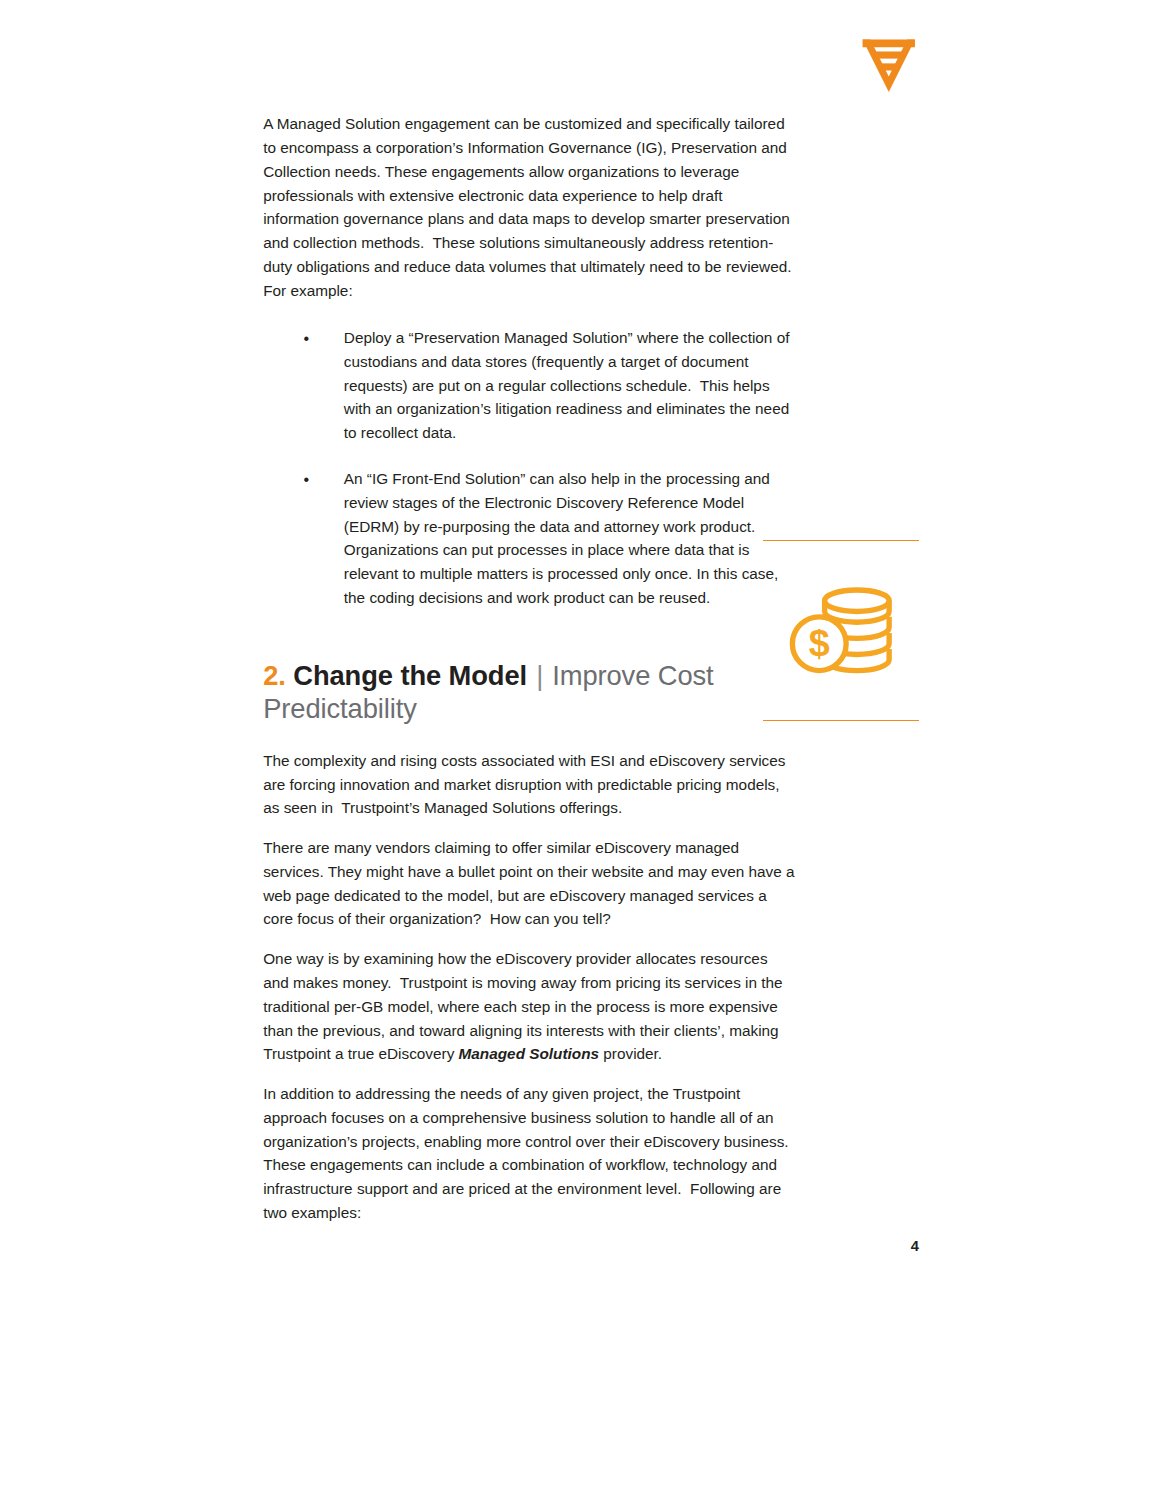$
A Managed Solution engagement can be customized and specifically tailored to encompass a corporation’s Information Governance (IG), Preservation and Collection needs. These engagements allow organizations to leverage professionals with extensive electronic data experience to help draft information governance plans and data maps to develop smarter preservation and collection methods. These solutions simultaneously address retention-duty obligations and reduce data volumes that ultimately need to be reviewed. For example:
Deploy a “Preservation Managed Solution” where the collection of custodians and data stores (frequently a target of document requests) are put on a regular collections schedule. This helps with an organization’s litigation readiness and eliminates the need to recollect data.
An “IG Front-End Solution” can also help in the processing and review stages of the Electronic Discovery Reference Model (EDRM) by re-purposing the data and attorney work product. Organizations can put processes in place where data that is relevant to multiple matters is processed only once. In this case, the coding decisions and work product can be reused.
2. Change the Model | Improve Cost Predictability
The complexity and rising costs associated with ESI and eDiscovery services are forcing innovation and market disruption with predictable pricing models, as seen in Trustpoint’s Managed Solutions offerings.
There are many vendors claiming to offer similar eDiscovery managed services. They might have a bullet point on their website and may even have a web page dedicated to the model, but are eDiscovery managed services a core focus of their organization? How can you tell?
One way is by examining how the eDiscovery provider allocates resources and makes money. Trustpoint is moving away from pricing its services in the traditional per-GB model, where each step in the process is more expensive than the previous, and toward aligning its interests with their clients’, making Trustpoint a true eDiscovery Managed Solutions provider.
In addition to addressing the needs of any given project, the Trustpoint approach focuses on a comprehensive business solution to handle all of an organization’s projects, enabling more control over their eDiscovery business. These engagements can include a combination of workflow, technology and infrastructure support and are priced at the environment level. Following are two examples:
4